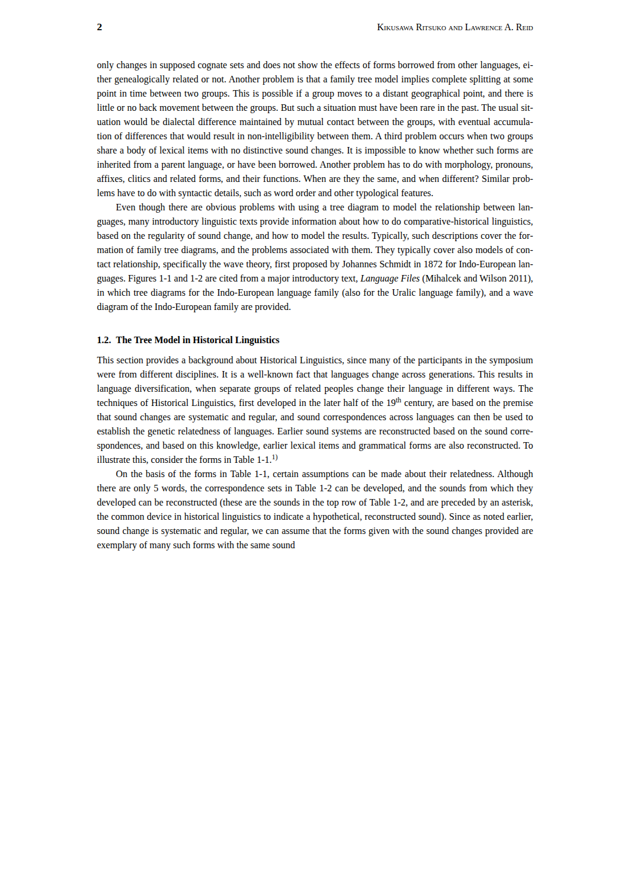2 Kikusawa Ritsuko and Lawrence A. Reid
only changes in supposed cognate sets and does not show the effects of forms borrowed from other languages, either genealogically related or not. Another problem is that a family tree model implies complete splitting at some point in time between two groups. This is possible if a group moves to a distant geographical point, and there is little or no back movement between the groups. But such a situation must have been rare in the past. The usual situation would be dialectal difference maintained by mutual contact between the groups, with eventual accumulation of differences that would result in non-intelligibility between them. A third problem occurs when two groups share a body of lexical items with no distinctive sound changes. It is impossible to know whether such forms are inherited from a parent language, or have been borrowed. Another problem has to do with morphology, pronouns, affixes, clitics and related forms, and their functions. When are they the same, and when different? Similar problems have to do with syntactic details, such as word order and other typological features.
Even though there are obvious problems with using a tree diagram to model the relationship between languages, many introductory linguistic texts provide information about how to do comparative-historical linguistics, based on the regularity of sound change, and how to model the results. Typically, such descriptions cover the formation of family tree diagrams, and the problems associated with them. They typically cover also models of contact relationship, specifically the wave theory, first proposed by Johannes Schmidt in 1872 for Indo-European languages. Figures 1-1 and 1-2 are cited from a major introductory text, Language Files (Mihalcek and Wilson 2011), in which tree diagrams for the Indo-European language family (also for the Uralic language family), and a wave diagram of the Indo-European family are provided.
1.2. The Tree Model in Historical Linguistics
This section provides a background about Historical Linguistics, since many of the participants in the symposium were from different disciplines. It is a well-known fact that languages change across generations. This results in language diversification, when separate groups of related peoples change their language in different ways. The techniques of Historical Linguistics, first developed in the later half of the 19th century, are based on the premise that sound changes are systematic and regular, and sound correspondences across languages can then be used to establish the genetic relatedness of languages. Earlier sound systems are reconstructed based on the sound correspondences, and based on this knowledge, earlier lexical items and grammatical forms are also reconstructed. To illustrate this, consider the forms in Table 1-1.1)
On the basis of the forms in Table 1-1, certain assumptions can be made about their relatedness. Although there are only 5 words, the correspondence sets in Table 1-2 can be developed, and the sounds from which they developed can be reconstructed (these are the sounds in the top row of Table 1-2, and are preceded by an asterisk, the common device in historical linguistics to indicate a hypothetical, reconstructed sound). Since as noted earlier, sound change is systematic and regular, we can assume that the forms given with the sound changes provided are exemplary of many such forms with the same sound